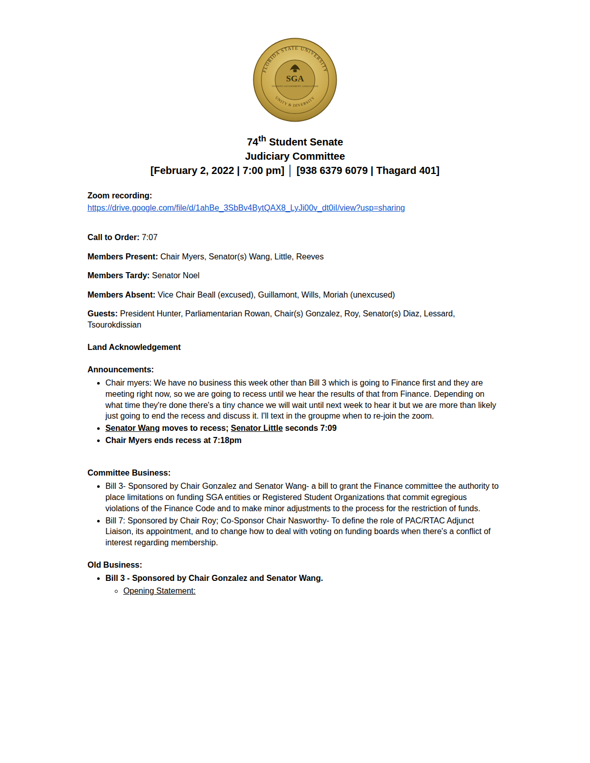FLORIDA STATE UNIVERSITY UNITY & DIVERSITY SGA STUDENT GOVERNMENT ASSOCIATION
74th Student Senate Judiciary Committee [February 2, 2022 | 7:00 pm] │ [938 6379 6079 | Thagard 401]
Zoom recording:
https://drive.google.com/file/d/1ahBe_3SbBv4BytQAX8_LyJi00v_dt0iI/view?usp=sharing
Call to Order: 7:07
Members Present: Chair Myers, Senator(s) Wang, Little, Reeves
Members Tardy: Senator Noel
Members Absent: Vice Chair Beall (excused), Guillamont, Wills, Moriah (unexcused)
Guests: President Hunter, Parliamentarian Rowan, Chair(s) Gonzalez, Roy, Senator(s) Diaz, Lessard, Tsourokdissian
Land Acknowledgement
Announcements:
Chair myers: We have no business this week other than Bill 3 which is going to Finance first and they are meeting right now, so we are going to recess until we hear the results of that from Finance. Depending on what time they're done there's a tiny chance we will wait until next week to hear it but we are more than likely just going to end the recess and discuss it. I'll text in the groupme when to re-join the zoom.
Senator Wang moves to recess; Senator Little seconds 7:09
Chair Myers ends recess at 7:18pm
Committee Business:
Bill 3- Sponsored by Chair Gonzalez and Senator Wang- a bill to grant the Finance committee the authority to place limitations on funding SGA entities or Registered Student Organizations that commit egregious violations of the Finance Code and to make minor adjustments to the process for the restriction of funds.
Bill 7: Sponsored by Chair Roy; Co-Sponsor Chair Nasworthy- To define the role of PAC/RTAC Adjunct Liaison, its appointment, and to change how to deal with voting on funding boards when there's a conflict of interest regarding membership.
Old Business:
Bill 3 - Sponsored by Chair Gonzalez and Senator Wang.
Opening Statement: